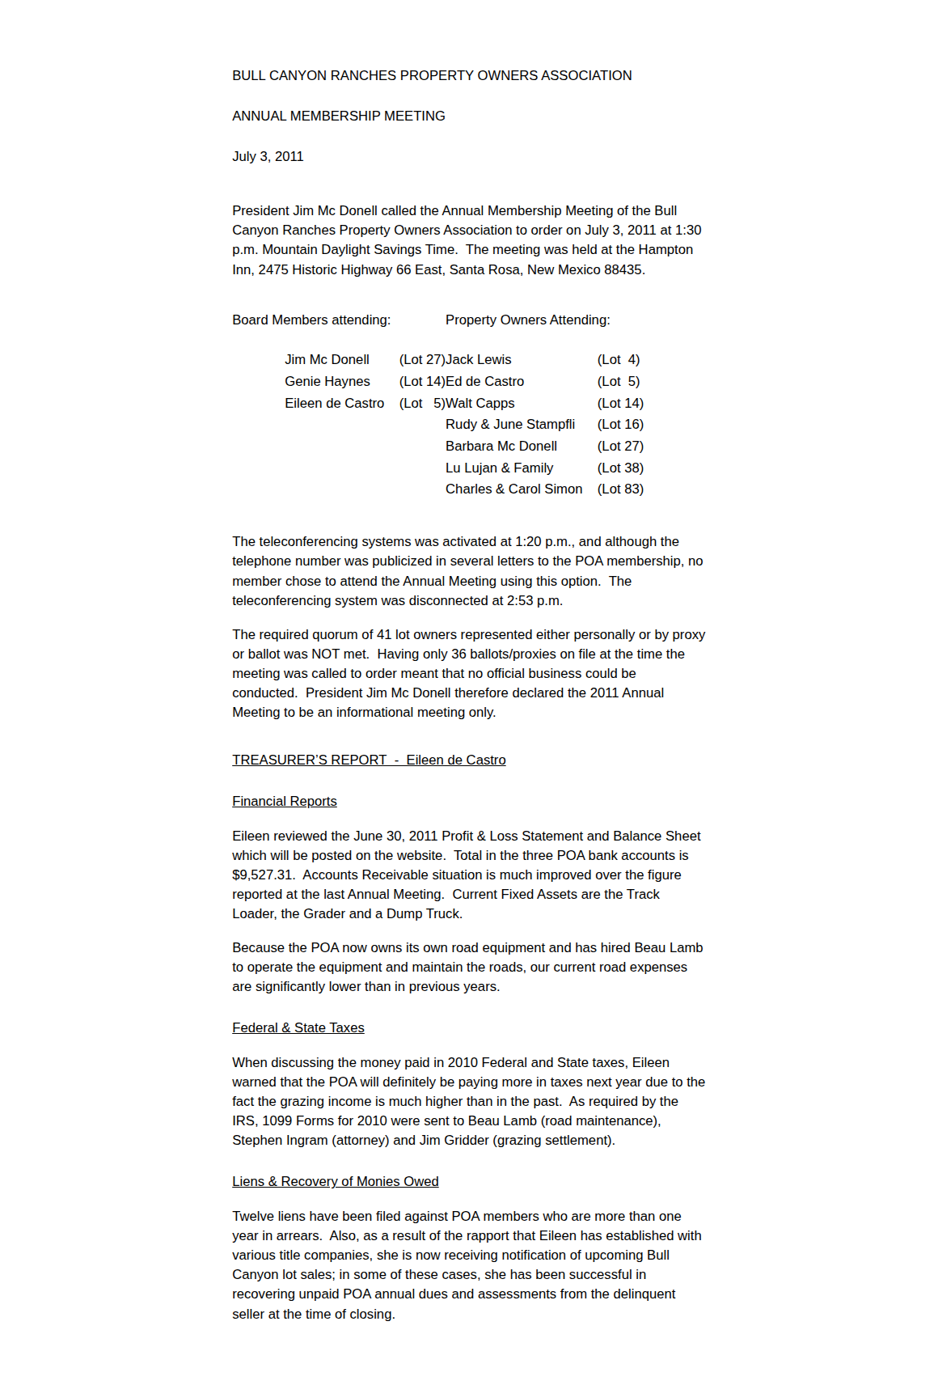BULL CANYON RANCHES PROPERTY OWNERS ASSOCIATION
ANNUAL MEMBERSHIP MEETING
July 3, 2011
President Jim Mc Donell called the Annual Membership Meeting of the Bull Canyon Ranches Property Owners Association to order on July 3, 2011 at 1:30 p.m. Mountain Daylight Savings Time. The meeting was held at the Hampton Inn, 2475 Historic Highway 66 East, Santa Rosa, New Mexico 88435.
| Board Members attending: / Jim Mc Donell / (Lot 27) / / Genie Haynes / (Lot 14) / / Eileen de Castro / (Lot 5) / | Property Owners Attending: / Jack Lewis / (Lot 4) / / Ed de Castro / (Lot 5) / / Walt Capps / (Lot 14) / / Rudy & June Stampfli / (Lot 16) / / Barbara Mc Donell / (Lot 27) / / Lu Lujan & Family / (Lot 38) / / Charles & Carol Simon / (Lot 83) / |
The teleconferencing systems was activated at 1:20 p.m., and although the telephone number was publicized in several letters to the POA membership, no member chose to attend the Annual Meeting using this option. The teleconferencing system was disconnected at 2:53 p.m.
The required quorum of 41 lot owners represented either personally or by proxy or ballot was NOT met. Having only 36 ballots/proxies on file at the time the meeting was called to order meant that no official business could be conducted. President Jim Mc Donell therefore declared the 2011 Annual Meeting to be an informational meeting only.
TREASURER’S REPORT - Eileen de Castro
Financial Reports
Eileen reviewed the June 30, 2011 Profit & Loss Statement and Balance Sheet which will be posted on the website. Total in the three POA bank accounts is $9,527.31. Accounts Receivable situation is much improved over the figure reported at the last Annual Meeting. Current Fixed Assets are the Track Loader, the Grader and a Dump Truck.
Because the POA now owns its own road equipment and has hired Beau Lamb to operate the equipment and maintain the roads, our current road expenses are significantly lower than in previous years.
Federal & State Taxes
When discussing the money paid in 2010 Federal and State taxes, Eileen warned that the POA will definitely be paying more in taxes next year due to the fact the grazing income is much higher than in the past. As required by the IRS, 1099 Forms for 2010 were sent to Beau Lamb (road maintenance), Stephen Ingram (attorney) and Jim Gridder (grazing settlement).
Liens & Recovery of Monies Owed
Twelve liens have been filed against POA members who are more than one year in arrears. Also, as a result of the rapport that Eileen has established with various title companies, she is now receiving notification of upcoming Bull Canyon lot sales; in some of these cases, she has been successful in recovering unpaid POA annual dues and assessments from the delinquent seller at the time of closing.